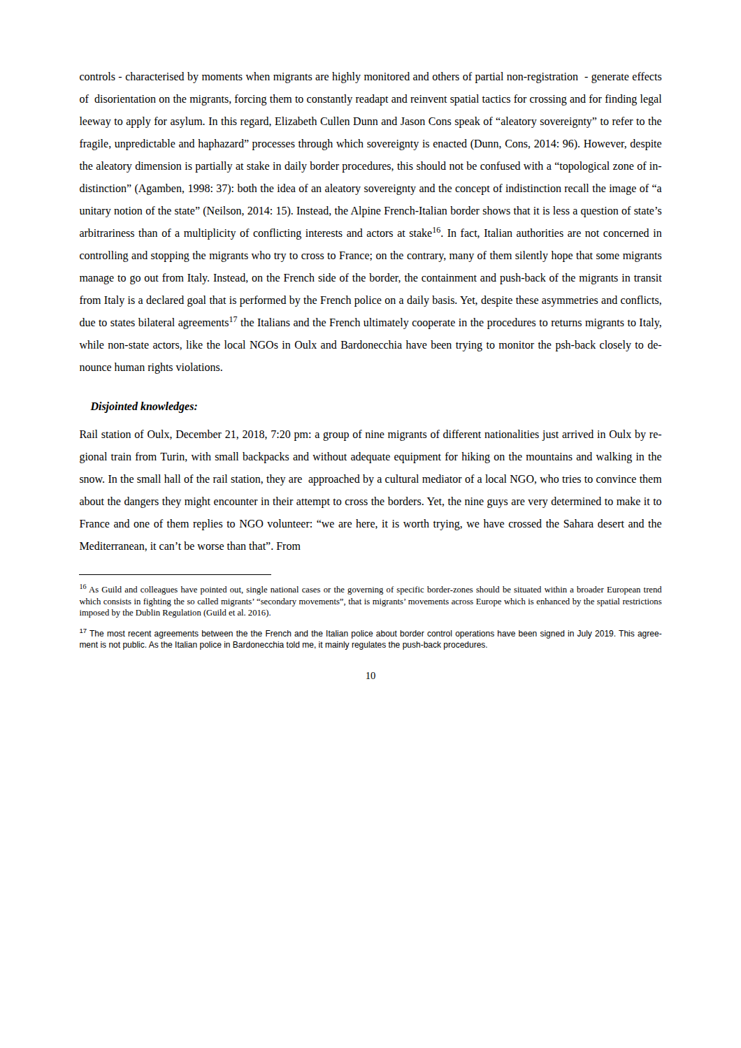controls - characterised by moments when migrants are highly monitored and others of partial non-registration - generate effects of disorientation on the migrants, forcing them to constantly readapt and reinvent spatial tactics for crossing and for finding legal leeway to apply for asylum. In this regard, Elizabeth Cullen Dunn and Jason Cons speak of “aleatory sovereignty” to refer to the fragile, unpredictable and haphazard” processes through which sovereignty is enacted (Dunn, Cons, 2014: 96). However, despite the aleatory dimension is partially at stake in daily border procedures, this should not be confused with a “topological zone of indistinction” (Agamben, 1998: 37): both the idea of an aleatory sovereignty and the concept of indistinction recall the image of “a unitary notion of the state” (Neilson, 2014: 15). Instead, the Alpine French-Italian border shows that it is less a question of state’s arbitrariness than of a multiplicity of conflicting interests and actors at stake16. In fact, Italian authorities are not concerned in controlling and stopping the migrants who try to cross to France; on the contrary, many of them silently hope that some migrants manage to go out from Italy. Instead, on the French side of the border, the containment and push-back of the migrants in transit from Italy is a declared goal that is performed by the French police on a daily basis. Yet, despite these asymmetries and conflicts, due to states bilateral agreements17 the Italians and the French ultimately cooperate in the procedures to returns migrants to Italy, while non-state actors, like the local NGOs in Oulx and Bardonecchia have been trying to monitor the psh-back closely to denounce human rights violations.
Disjointed knowledges:
Rail station of Oulx, December 21, 2018, 7:20 pm: a group of nine migrants of different nationalities just arrived in Oulx by regional train from Turin, with small backpacks and without adequate equipment for hiking on the mountains and walking in the snow. In the small hall of the rail station, they are approached by a cultural mediator of a local NGO, who tries to convince them about the dangers they might encounter in their attempt to cross the borders. Yet, the nine guys are very determined to make it to France and one of them replies to NGO volunteer: “we are here, it is worth trying, we have crossed the Sahara desert and the Mediterranean, it can’t be worse than that”. From
16 As Guild and colleagues have pointed out, single national cases or the governing of specific border-zones should be situated within a broader European trend which consists in fighting the so called migrants’ “secondary movements”, that is migrants’ movements across Europe which is enhanced by the spatial restrictions imposed by the Dublin Regulation (Guild et al. 2016).
17 The most recent agreements between the the French and the Italian police about border control operations have been signed in July 2019. This agreement is not public. As the Italian police in Bardonecchia told me, it mainly regulates the push-back procedures.
10